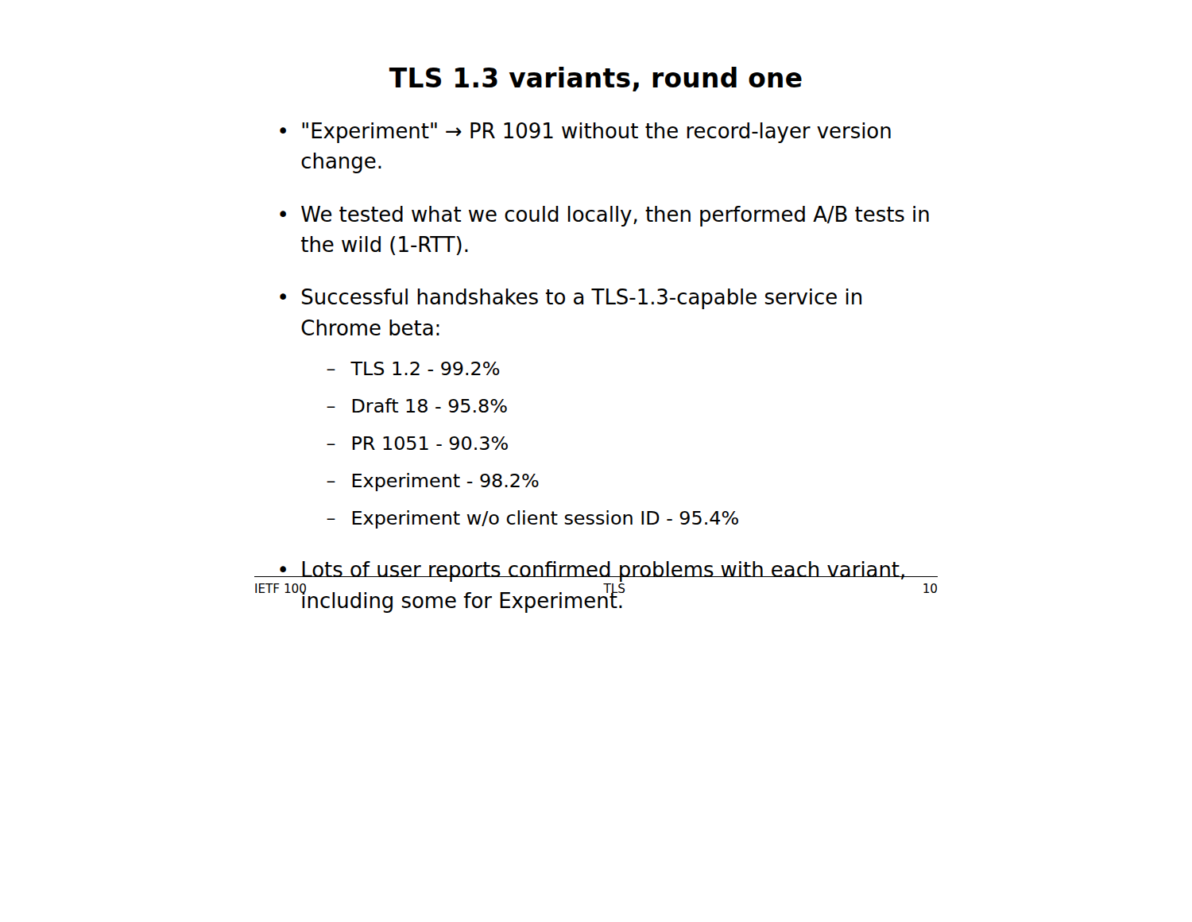TLS 1.3 variants, round one
"Experiment" → PR 1091 without the record-layer version change.
We tested what we could locally, then performed A/B tests in the wild (1-RTT).
Successful handshakes to a TLS-1.3-capable service in Chrome beta:
TLS 1.2 - 99.2%
Draft 18 - 95.8%
PR 1051 - 90.3%
Experiment - 98.2%
Experiment w/o client session ID - 95.4%
Lots of user reports confirmed problems with each variant, including some for Experiment.
IETF 100 TLS 10